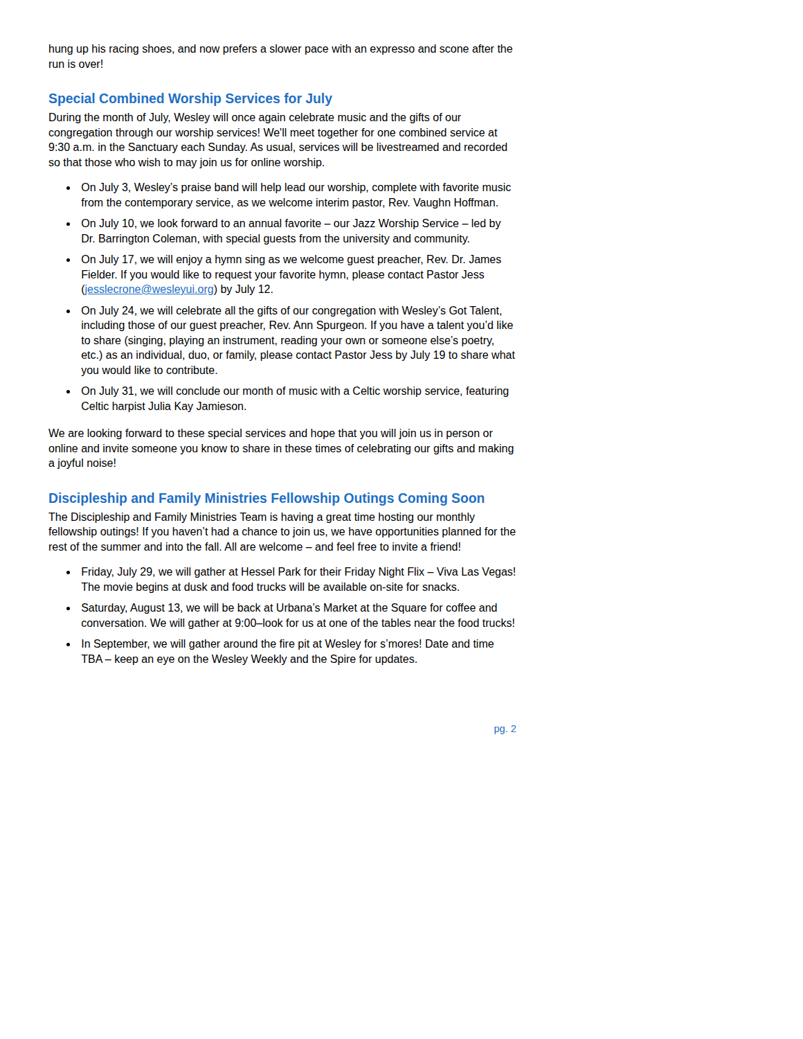hung up his racing shoes, and now prefers a slower pace with an expresso and scone after the run is over!
Special Combined Worship Services for July
During the month of July, Wesley will once again celebrate music and the gifts of our congregation through our worship services! We'll meet together for one combined service at 9:30 a.m. in the Sanctuary each Sunday. As usual, services will be livestreamed and recorded so that those who wish to may join us for online worship.
On July 3, Wesley’s praise band will help lead our worship, complete with favorite music from the contemporary service, as we welcome interim pastor, Rev. Vaughn Hoffman.
On July 10, we look forward to an annual favorite – our Jazz Worship Service – led by Dr. Barrington Coleman, with special guests from the university and community.
On July 17, we will enjoy a hymn sing as we welcome guest preacher, Rev. Dr. James Fielder. If you would like to request your favorite hymn, please contact Pastor Jess (jesslecrone@wesleyui.org) by July 12.
On July 24, we will celebrate all the gifts of our congregation with Wesley’s Got Talent, including those of our guest preacher, Rev. Ann Spurgeon. If you have a talent you’d like to share (singing, playing an instrument, reading your own or someone else’s poetry, etc.) as an individual, duo, or family, please contact Pastor Jess by July 19 to share what you would like to contribute.
On July 31, we will conclude our month of music with a Celtic worship service, featuring Celtic harpist Julia Kay Jamieson.
We are looking forward to these special services and hope that you will join us in person or online and invite someone you know to share in these times of celebrating our gifts and making a joyful noise!
Discipleship and Family Ministries Fellowship Outings Coming Soon
The Discipleship and Family Ministries Team is having a great time hosting our monthly fellowship outings! If you haven’t had a chance to join us, we have opportunities planned for the rest of the summer and into the fall. All are welcome – and feel free to invite a friend!
Friday, July 29, we will gather at Hessel Park for their Friday Night Flix – Viva Las Vegas! The movie begins at dusk and food trucks will be available on-site for snacks.
Saturday, August 13, we will be back at Urbana’s Market at the Square for coffee and conversation. We will gather at 9:00–look for us at one of the tables near the food trucks!
In September, we will gather around the fire pit at Wesley for s’mores! Date and time TBA – keep an eye on the Wesley Weekly and the Spire for updates.
pg. 2